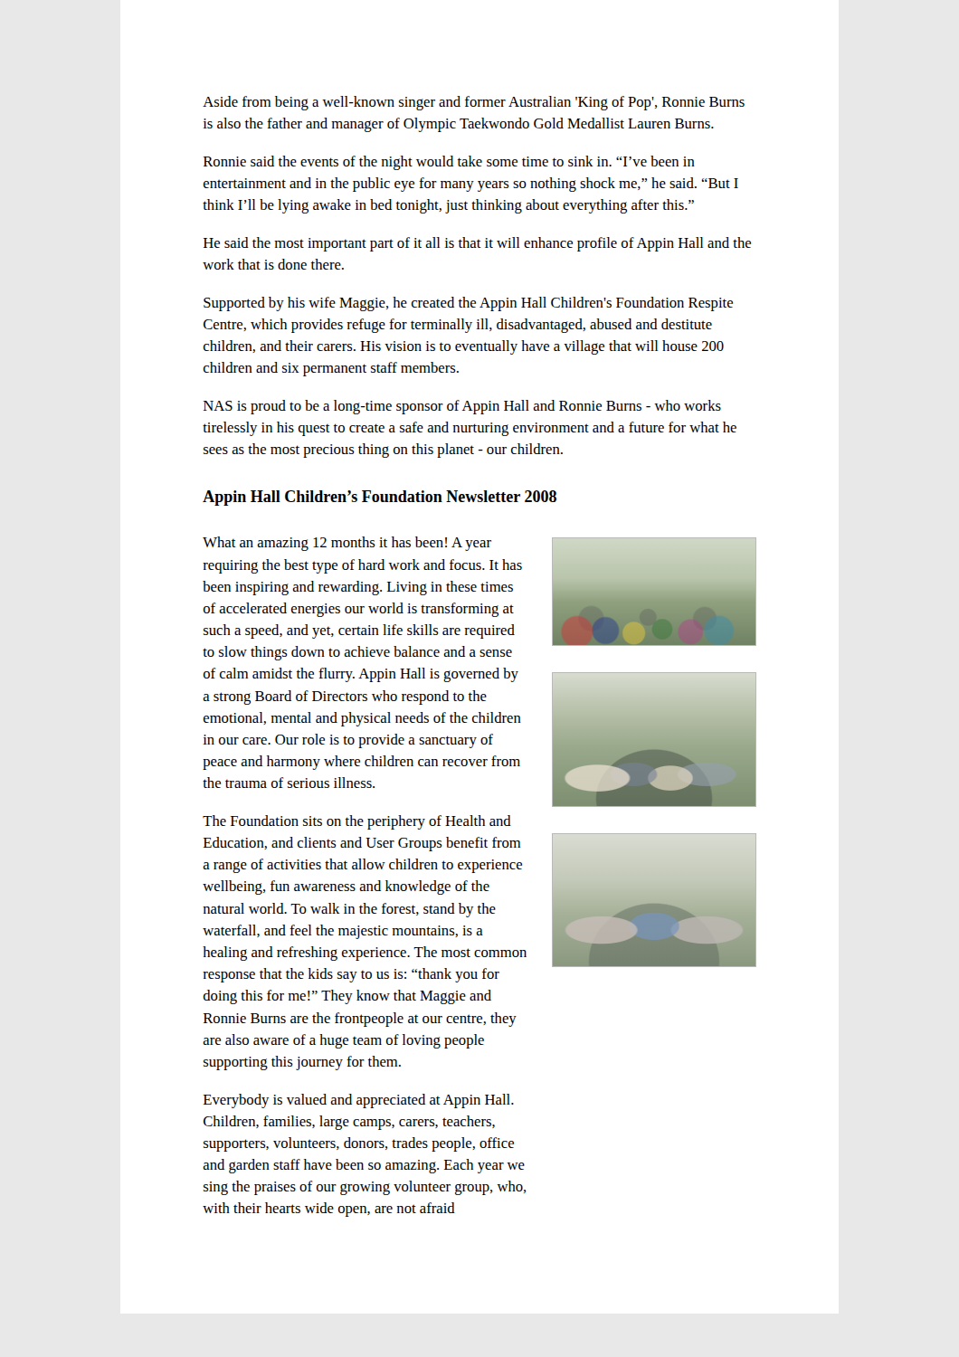Aside from being a well-known singer and former Australian 'King of Pop', Ronnie Burns is also the father and manager of Olympic Taekwondo Gold Medallist Lauren Burns.
Ronnie said the events of the night would take some time to sink in. “I’ve been in entertainment and in the public eye for many years so nothing shock me,” he said. “But I think I’ll be lying awake in bed tonight, just thinking about everything after this.”
He said the most important part of it all is that it will enhance profile of Appin Hall and the work that is done there.
Supported by his wife Maggie, he created the Appin Hall Children's Foundation Respite Centre, which provides refuge for terminally ill, disadvantaged, abused and destitute children, and their carers. His vision is to eventually have a village that will house 200 children and six permanent staff members.
NAS is proud to be a long-time sponsor of Appin Hall and Ronnie Burns - who works tirelessly in his quest to create a safe and nurturing environment and a future for what he sees as the most precious thing on this planet - our children.
Appin Hall Children’s Foundation Newsletter 2008
What an amazing 12 months it has been! A year requiring the best type of hard work and focus. It has been inspiring and rewarding. Living in these times of accelerated energies our world is transforming at such a speed, and yet, certain life skills are required to slow things down to achieve balance and a sense of calm amidst the flurry. Appin Hall is governed by a strong Board of Directors who respond to the emotional, mental and physical needs of the children in our care. Our role is to provide a sanctuary of peace and harmony where children can recover from the trauma of serious illness.
The Foundation sits on the periphery of Health and Education, and clients and User Groups benefit from a range of activities that allow children to experience wellbeing, fun awareness and knowledge of the natural world. To walk in the forest, stand by the waterfall, and feel the majestic mountains, is a healing and refreshing experience. The most common response that the kids say to us is: “thank you for doing this for me!” They know that Maggie and Ronnie Burns are the frontpeople at our centre, they are also aware of a huge team of loving people supporting this journey for them.
Everybody is valued and appreciated at Appin Hall. Children, families, large camps, carers, teachers, supporters, volunteers, donors, trades people, office and garden staff have been so amazing. Each year we sing the praises of our growing volunteer group, who, with their hearts wide open, are not afraid